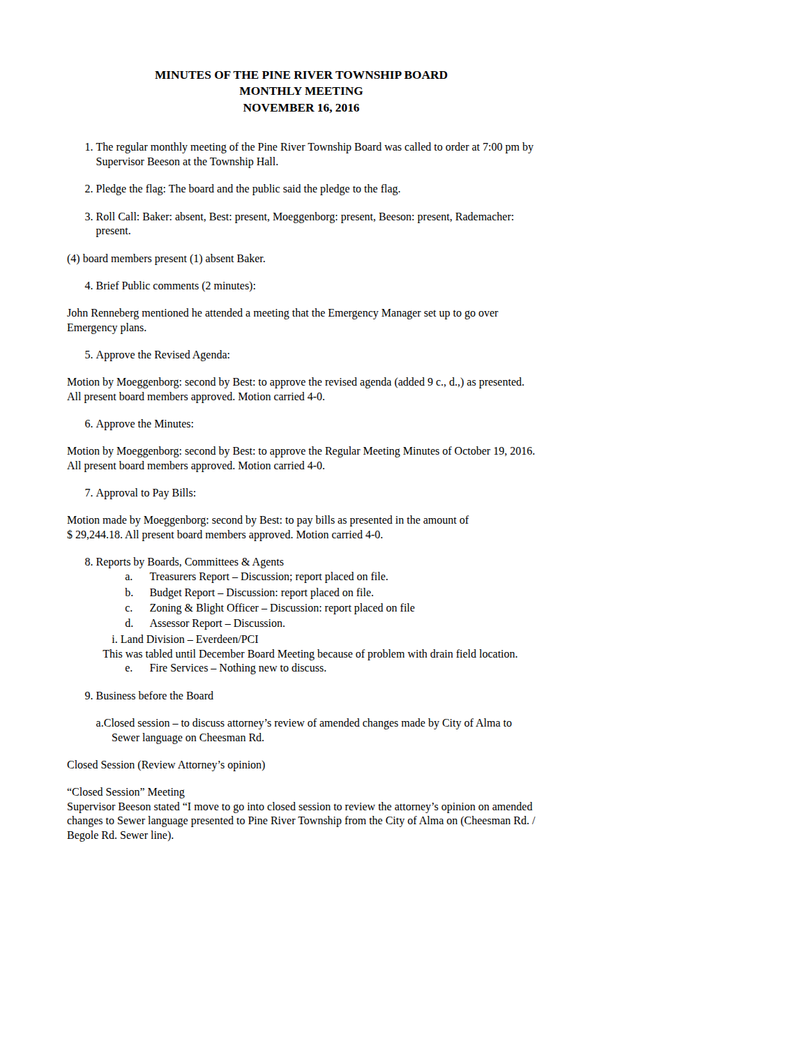MINUTES OF THE PINE RIVER TOWNSHIP BOARD
MONTHLY MEETING
NOVEMBER 16, 2016
The regular monthly meeting of the Pine River Township Board was called to order at 7:00 pm by Supervisor Beeson at the Township Hall.
Pledge the flag: The board and the public said the pledge to the flag.
Roll Call: Baker: absent, Best: present, Moeggenborg: present, Beeson: present, Rademacher: present.
(4) board members present (1) absent Baker.
Brief Public comments (2 minutes):
John Renneberg mentioned he attended a meeting that the Emergency Manager set up to go over Emergency plans.
Approve the Revised Agenda:
Motion by Moeggenborg: second by Best: to approve the revised agenda (added 9 c., d.,) as presented. All present board members approved. Motion carried 4-0.
Approve the Minutes:
Motion by Moeggenborg: second by Best: to approve the Regular Meeting Minutes of October 19, 2016. All present board members approved. Motion carried 4-0.
Approval to Pay Bills:
Motion made by Moeggenborg: second by Best: to pay bills as presented in the amount of
$ 29,244.18. All present board members approved. Motion carried 4-0.
Reports by Boards, Committees & Agents
a. Treasurers Report – Discussion; report placed on file.
b. Budget Report – Discussion: report placed on file.
c. Zoning & Blight Officer – Discussion: report placed on file
d. Assessor Report – Discussion.
Land Division – Everdeen/PCI
This was tabled until December Board Meeting because of problem with drain field location.
e. Fire Services – Nothing new to discuss.
Business before the Board
a. Closed session – to discuss attorney’s review of amended changes made by City of Alma to Sewer language on Cheesman Rd.
Closed Session (Review Attorney’s opinion)
“Closed Session” Meeting
Supervisor Beeson stated “I move to go into closed session to review the attorney’s opinion on amended changes to Sewer language presented to Pine River Township from the City of Alma on (Cheesman Rd. / Begole Rd. Sewer line).